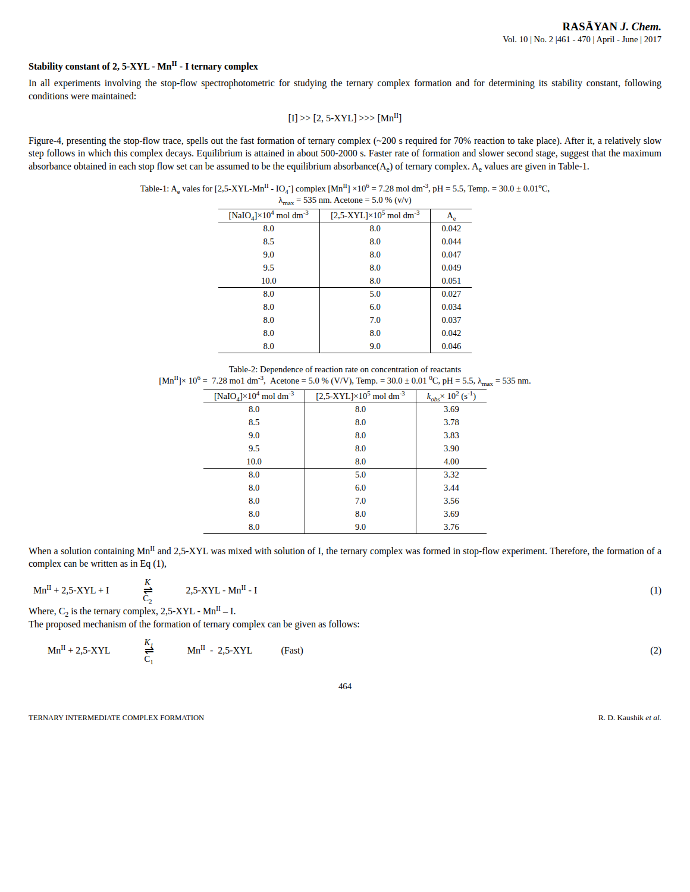RASĀYAN J. Chem.
Vol. 10 | No. 2 |461 - 470 | April - June | 2017
Stability constant of 2, 5-XYL - MnII - I ternary complex
In all experiments involving the stop-flow spectrophotometric for studying the ternary complex formation and for determining its stability constant, following conditions were maintained:
[I] >> [2, 5-XYL] >>> [MnII]
Figure-4, presenting the stop-flow trace, spells out the fast formation of ternary complex (~200 s required for 70% reaction to take place). After it, a relatively slow step follows in which this complex decays. Equilibrium is attained in about 500-2000 s. Faster rate of formation and slower second stage, suggest that the maximum absorbance obtained in each stop flow set can be assumed to be the equilibrium absorbance(Ae) of ternary complex. Ae values are given in Table-1.
Table-1: Ae vales for [2,5-XYL-MnII - IO4-] complex [MnII] ×106 = 7.28 mol dm-3, pH = 5.5, Temp. = 30.0 ± 0.01oC,
λmax = 535 nm. Acetone = 5.0 % (v/v)
| [NaIO 4 ]×10 4 mol dm -3 | [2,5-XYL]×10 5 mol dm -3 | A e |
| --- | --- | --- |
| 8.0 | 8.0 | 0.042 |
| 8.5 | 8.0 | 0.044 |
| 9.0 | 8.0 | 0.047 |
| 9.5 | 8.0 | 0.049 |
| 10.0 | 8.0 | 0.051 |
| 8.0 | 5.0 | 0.027 |
| 8.0 | 6.0 | 0.034 |
| 8.0 | 7.0 | 0.037 |
| 8.0 | 8.0 | 0.042 |
| 8.0 | 9.0 | 0.046 |
Table-2: Dependence of reaction rate on concentration of reactants
[MnII]× 106 = 7.28 mo1 dm-3, Acetone = 5.0 % (V/V), Temp. = 30.0 ± 0.01 0C, pH = 5.5, λmax = 535 nm.
| [NaIO 4 ]×10 4 mol dm -3 | [2,5-XYL]×10 5 mol dm -3 | k obs × 10 2 (s -1 ) |
| --- | --- | --- |
| 8.0 | 8.0 | 3.69 |
| 8.5 | 8.0 | 3.78 |
| 9.0 | 8.0 | 3.83 |
| 9.5 | 8.0 | 3.90 |
| 10.0 | 8.0 | 4.00 |
| 8.0 | 5.0 | 3.32 |
| 8.0 | 6.0 | 3.44 |
| 8.0 | 7.0 | 3.56 |
| 8.0 | 8.0 | 3.69 |
| 8.0 | 9.0 | 3.76 |
When a solution containing MnII and 2,5-XYL was mixed with solution of I, the ternary complex was formed in stop-flow experiment. Therefore, the formation of a complex can be written as in Eq (1),
MnII + 2,5-XYL + I K ⇌ C2 2,5-XYL - MnII - I (1)
Where, C2 is the ternary complex, 2,5-XYL - MnII – I.
The proposed mechanism of the formation of ternary complex can be given as follows:
MnII + 2,5-XYL K1 ⇌ C1 MnII - 2,5-XYL (Fast) (2)
464
TERNARY INTERMEDIATE COMPLEX FORMATION
R. D. Kaushik et al.